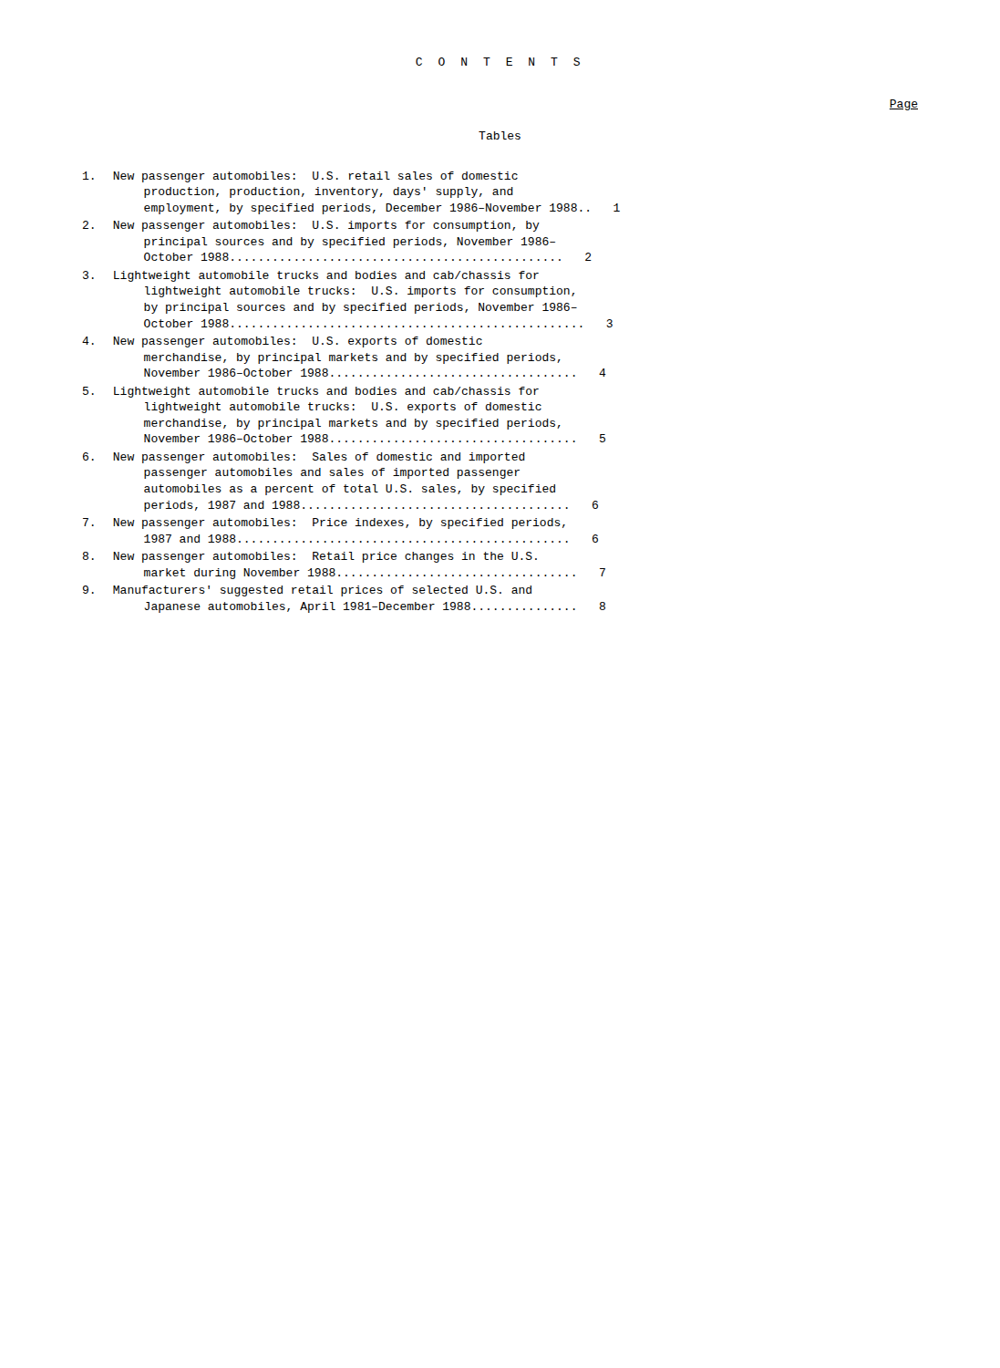C O N T E N T S
Page
Tables
1. New passenger automobiles: U.S. retail sales of domestic production, production, inventory, days' supply, and employment, by specified periods, December 1986–November 1988.. 1
2. New passenger automobiles: U.S. imports for consumption, by principal sources and by specified periods, November 1986– October 1988............................................... 2
3. Lightweight automobile trucks and bodies and cab/chassis for lightweight automobile trucks: U.S. imports for consumption, by principal sources and by specified periods, November 1986– October 1988.................................................. 3
4. New passenger automobiles: U.S. exports of domestic merchandise, by principal markets and by specified periods, November 1986–October 1988................................... 4
5. Lightweight automobile trucks and bodies and cab/chassis for lightweight automobile trucks: U.S. exports of domestic merchandise, by principal markets and by specified periods, November 1986–October 1988................................... 5
6. New passenger automobiles: Sales of domestic and imported passenger automobiles and sales of imported passenger automobiles as a percent of total U.S. sales, by specified periods, 1987 and 1988...................................... 6
7. New passenger automobiles: Price indexes, by specified periods, 1987 and 1988............................................... 6
8. New passenger automobiles: Retail price changes in the U.S. market during November 1988.................................. 7
9. Manufacturers' suggested retail prices of selected U.S. and Japanese automobiles, April 1981–December 1988............... 8